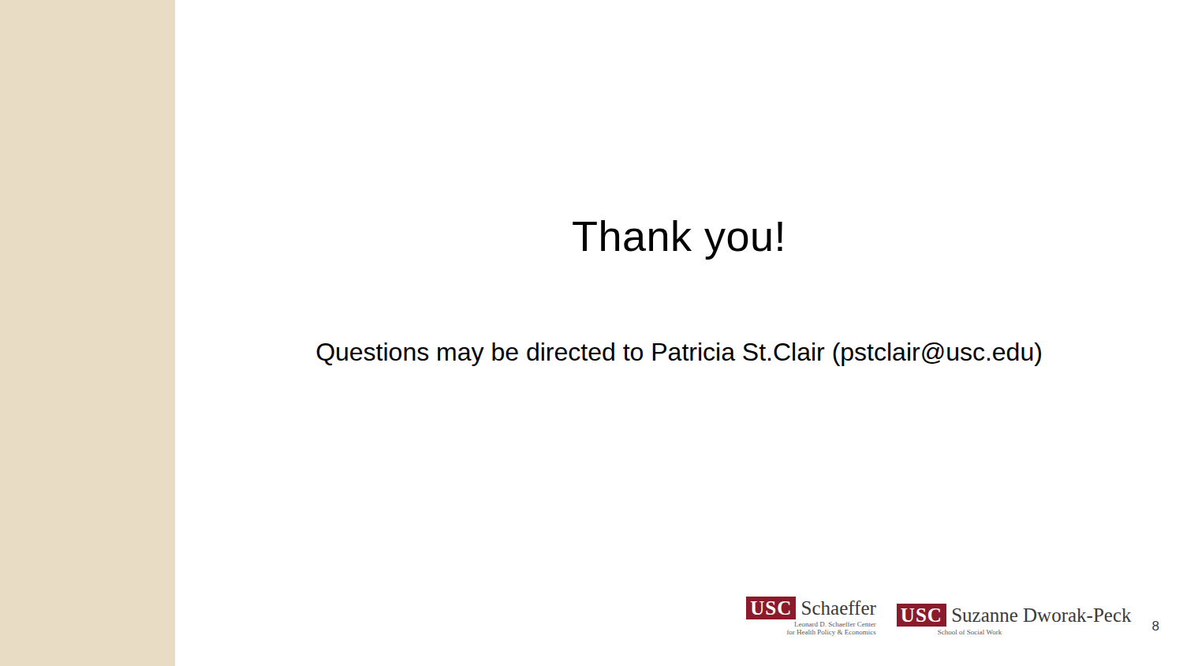Thank you!
Questions may be directed to Patricia St.Clair (pstclair@usc.edu)
USC Schaeffer
Leonard D. Schaeffer Center
for Health Policy & Economics
USC Suzanne Dworak‑Peck
School of Social Work
8